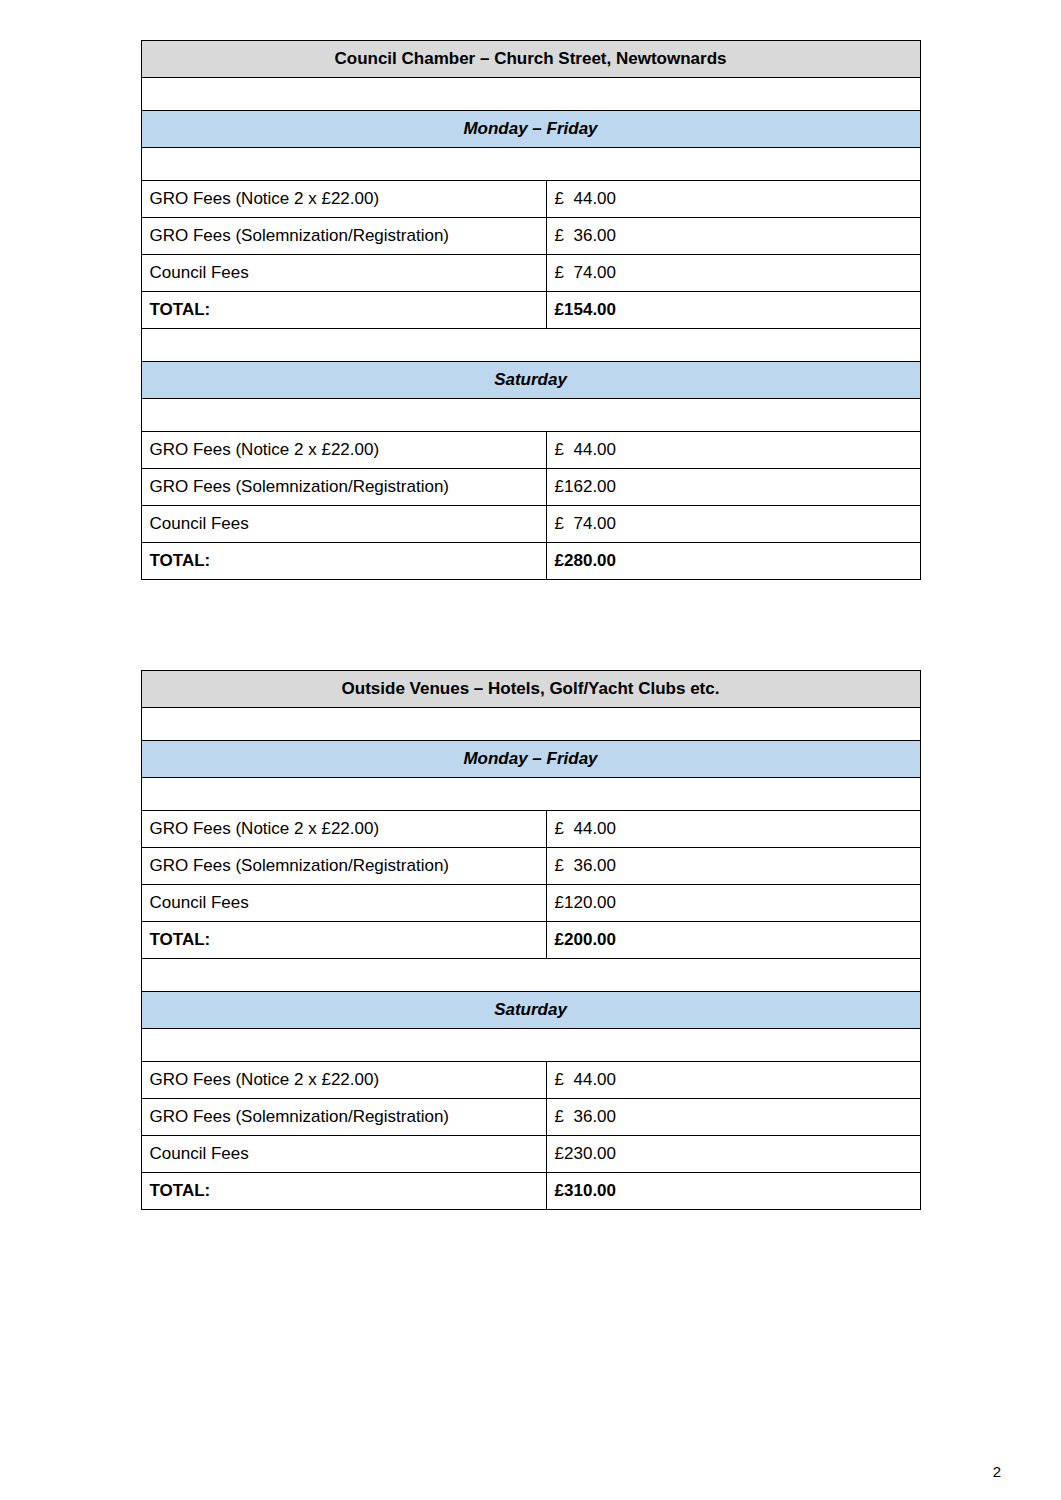| Council Chamber – Church Street, Newtownards |
| Monday – Friday |
| GRO Fees (Notice 2 x £22.00) | £ 44.00 |
| GRO Fees (Solemnization/Registration) | £ 36.00 |
| Council Fees | £ 74.00 |
| TOTAL: | £154.00 |
| Saturday |
| GRO Fees (Notice 2 x £22.00) | £ 44.00 |
| GRO Fees (Solemnization/Registration) | £162.00 |
| Council Fees | £ 74.00 |
| TOTAL: | £280.00 |
| Outside Venues – Hotels, Golf/Yacht Clubs etc. |
| Monday – Friday |
| GRO Fees (Notice 2 x £22.00) | £ 44.00 |
| GRO Fees (Solemnization/Registration) | £ 36.00 |
| Council Fees | £120.00 |
| TOTAL: | £200.00 |
| Saturday |
| GRO Fees (Notice 2 x £22.00) | £ 44.00 |
| GRO Fees (Solemnization/Registration) | £ 36.00 |
| Council Fees | £230.00 |
| TOTAL: | £310.00 |
2